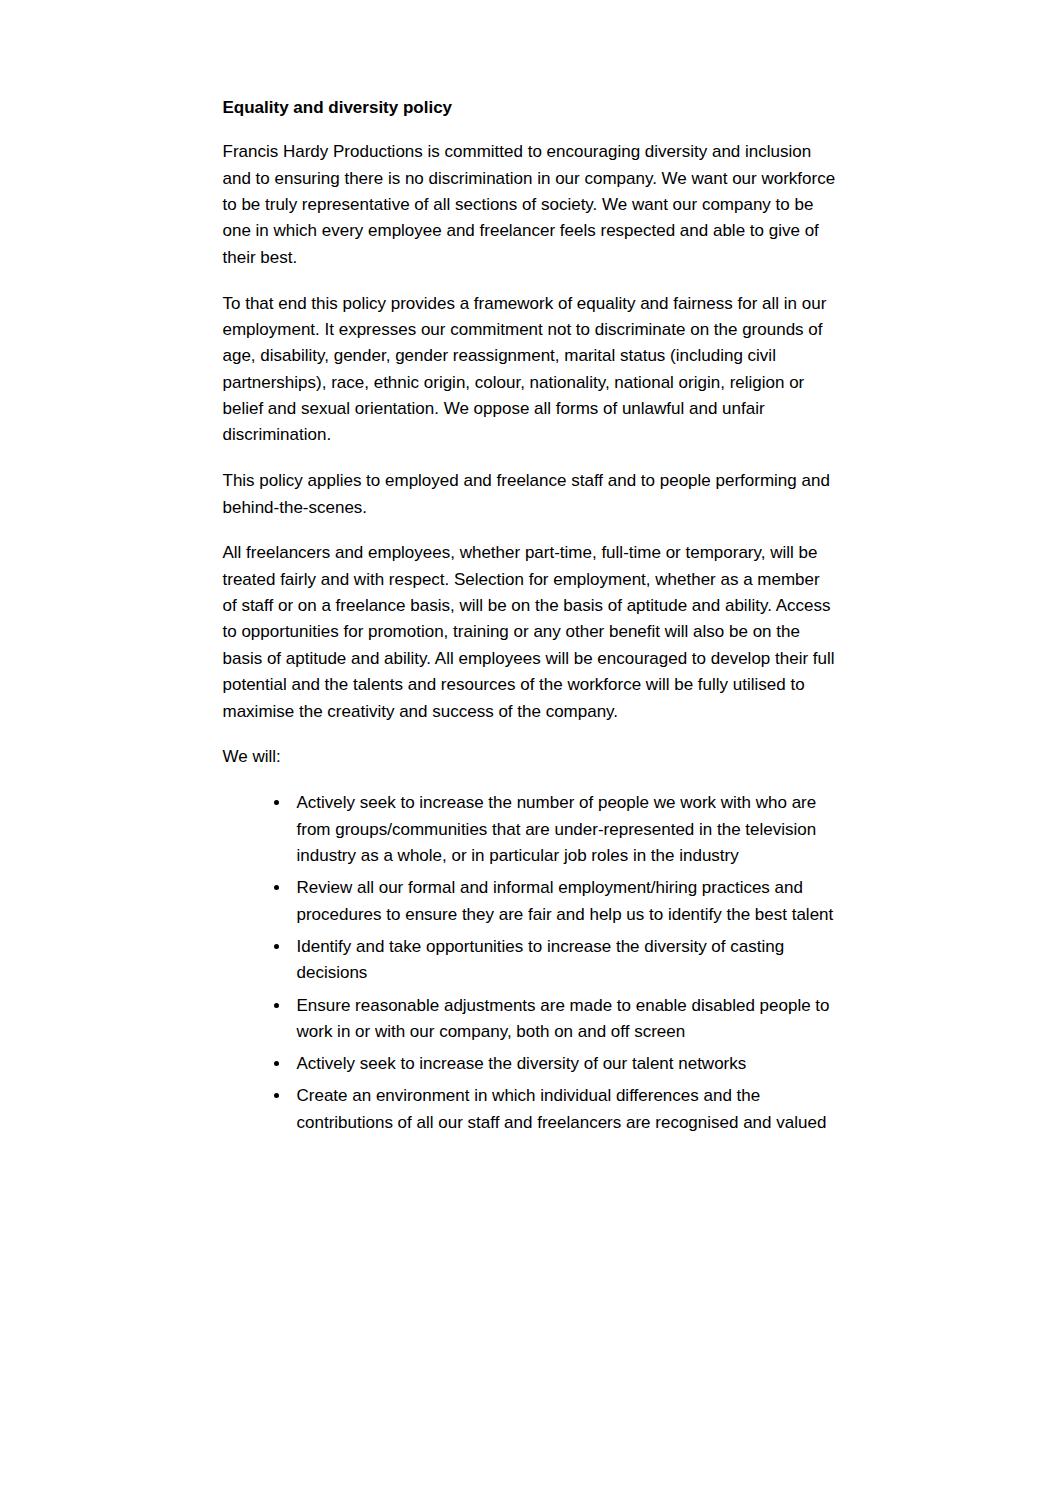Equality and diversity policy
Francis Hardy Productions is committed to encouraging diversity and inclusion and to ensuring there is no discrimination in our company. We want our workforce to be truly representative of all sections of society. We want our company to be one in which every employee and freelancer feels respected and able to give of their best.
To that end this policy provides a framework of equality and fairness for all in our employment. It expresses our commitment not to discriminate on the grounds of age, disability, gender, gender reassignment, marital status (including civil partnerships), race, ethnic origin, colour, nationality, national origin, religion or belief and sexual orientation. We oppose all forms of unlawful and unfair discrimination.
This policy applies to employed and freelance staff and to people performing and behind-the-scenes.
All freelancers and employees, whether part-time, full-time or temporary, will be treated fairly and with respect. Selection for employment, whether as a member of staff or on a freelance basis, will be on the basis of aptitude and ability. Access to opportunities for promotion, training or any other benefit will also be on the basis of aptitude and ability. All employees will be encouraged to develop their full potential and the talents and resources of the workforce will be fully utilised to maximise the creativity and success of the company.
We will:
Actively seek to increase the number of people we work with who are from groups/communities that are under-represented in the television industry as a whole, or in particular job roles in the industry
Review all our formal and informal employment/hiring practices and procedures to ensure they are fair and help us to identify the best talent
Identify and take opportunities to increase the diversity of casting decisions
Ensure reasonable adjustments are made to enable disabled people to work in or with our company, both on and off screen
Actively seek to increase the diversity of our talent networks
Create an environment in which individual differences and the contributions of all our staff and freelancers are recognised and valued